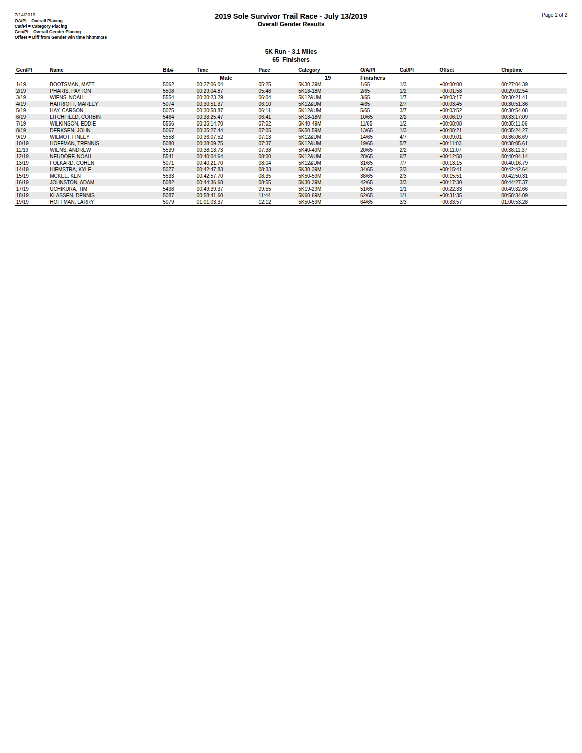7/14/2019
OA/Pl = Overall Placing
Cat/Pl = Category Placing
Gen/Pl = Overall Gender Placing
Offset = Diff from Gender win time hh:mm:ss
2019 Sole Survivor Trail Race - July 13/2019
Overall Gender Results
Page 2 of 2
5K Run - 3.1 Miles
65 Finishers
| | | | Male | | 19 | Finishers | | |
| Gen/Pl | Name | Bib# | Time | Pace | Category | O/A/Pl | Cat/Pl | Offset | Chiptime |
| 1/19 | BOOTSMAN, MATT | 5062 | 00:27:06.04 | 05:25 | 5K30-39M | 1/65 | 1/3 | +00:00:00 | 00:27:04.39 |
| 2/19 | PHARIS, PAYTON | 5508 | 00:29:04.87 | 05:48 | 5K13-18M | 2/65 | 1/2 | +00:01:58 | 00:29:02.54 |
| 3/19 | WIENS, NOAH | 5554 | 00:30:23.29 | 06:04 | 5K12&UM | 3/65 | 1/7 | +00:03:17 | 00:30:21.41 |
| 4/19 | HARRIOTT, MARLEY | 5074 | 00:30:51.37 | 06:10 | 5K12&UM | 4/65 | 2/7 | +00:03:45 | 00:30:51.36 |
| 5/19 | HAY, CARSON | 5075 | 00:30:58.87 | 06:11 | 5K12&UM | 5/65 | 3/7 | +00:03:52 | 00:30:54.08 |
| 6/19 | LITCHFIELD, CORBIN | 5464 | 00:33:25.47 | 06:41 | 5K13-18M | 10/65 | 2/2 | +00:06:19 | 00:33:17.09 |
| 7/19 | WILKINSON, EDDIE | 5556 | 00:35:14.70 | 07:02 | 5K40-49M | 11/65 | 1/2 | +00:08:08 | 00:35:11.06 |
| 8/19 | DERKSEN, JOHN | 5067 | 00:35:27.44 | 07:05 | 5K50-59M | 13/65 | 1/3 | +00:08:21 | 00:35:24.27 |
| 9/19 | WILMOT, FINLEY | 5558 | 00:36:07.52 | 07:13 | 5K12&UM | 14/65 | 4/7 | +00:09:01 | 00:36:06.69 |
| 10/19 | HOFFMAN, TRENNIS | 5080 | 00:38:09.75 | 07:37 | 5K12&UM | 19/65 | 5/7 | +00:11:03 | 00:38:05.61 |
| 11/19 | WIENS, ANDREW | 5539 | 00:38:13.73 | 07:38 | 5K40-49M | 20/65 | 2/2 | +00:11:07 | 00:38:11.37 |
| 12/19 | NEUDORF, NOAH | 5541 | 00:40:04.64 | 08:00 | 5K12&UM | 28/65 | 6/7 | +00:12:58 | 00:40:04.14 |
| 13/19 | FOLKARD, COHEN | 5071 | 00:40:21.70 | 08:04 | 5K12&UM | 31/65 | 7/7 | +00:13:15 | 00:40:16.79 |
| 14/19 | HIEMSTRA, KYLE | 5077 | 00:42:47.83 | 08:33 | 5K30-39M | 34/65 | 2/3 | +00:15:41 | 00:42:42.64 |
| 15/19 | MCKEE, KEN | 5533 | 00:42:57.70 | 08:35 | 5K50-59M | 38/65 | 2/3 | +00:15:51 | 00:42:50.31 |
| 16/19 | JOHNSTON, ADAM | 5082 | 00:44:36.68 | 08:55 | 5K30-39M | 42/65 | 3/3 | +00:17:30 | 00:44:27.37 |
| 17/19 | UCHIKURA, TIM | 5438 | 00:49:39.37 | 09:55 | 5K19-29M | 51/65 | 1/1 | +00:22:33 | 00:49:32.66 |
| 18/19 | KLASSEN, DENNIS | 5087 | 00:58:41.60 | 11:44 | 5K60-69M | 62/65 | 1/1 | +00:31:35 | 00:58:34.09 |
| 19/19 | HOFFMAN, LARRY | 5079 | 01:01:03.37 | 12:12 | 5K50-59M | 64/65 | 3/3 | +00:33:57 | 01:00:53.28 |